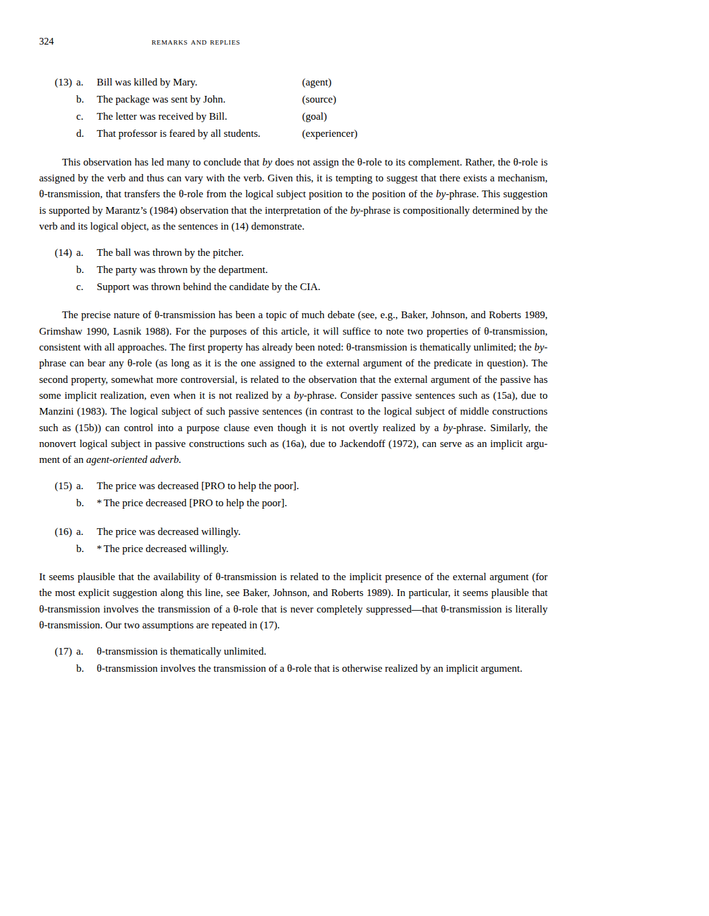324 remarks and replies
(13)
a. Bill was killed by Mary.(agent)
b. The package was sent by John.(source)
c. The letter was received by Bill.(goal)
d. That professor is feared by all students.(experiencer)
This observation has led many to conclude that by does not assign the θ-role to its complement. Rather, the θ-role is assigned by the verb and thus can vary with the verb. Given this, it is tempting to suggest that there exists a mechanism, θ-transmission, that transfers the θ-role from the logical subject position to the position of the by-phrase. This suggestion is supported by Marantz’s (1984) observation that the interpretation of the by-phrase is compositionally determined by the verb and its logical object, as the sentences in (14) demonstrate.
(14)
a. The ball was thrown by the pitcher.
b. The party was thrown by the department.
c. Support was thrown behind the candidate by the CIA.
The precise nature of θ-transmission has been a topic of much debate (see, e.g., Baker, Johnson, and Roberts 1989, Grimshaw 1990, Lasnik 1988). For the purposes of this article, it will suffice to note two properties of θ-transmission, consistent with all approaches. The first property has already been noted: θ-transmission is thematically unlimited; the by-phrase can bear any θ-role (as long as it is the one assigned to the external argument of the predicate in question). The second property, somewhat more controversial, is related to the observation that the external argument of the passive has some implicit realization, even when it is not realized by a by-phrase. Consider passive sentences such as (15a), due to Manzini (1983). The logical subject of such passive sentences (in contrast to the logical subject of middle constructions such as (15b)) can control into a purpose clause even though it is not overtly realized by a by-phrase. Similarly, the nonovert logical subject in passive constructions such as (16a), due to Jackendoff (1972), can serve as an implicit argument of an agent-oriented adverb.
(15)
a. The price was decreased [PRO to help the poor].
b.*The price decreased [PRO to help the poor].
(16)
a. The price was decreased willingly.
b.*The price decreased willingly.
It seems plausible that the availability of θ-transmission is related to the implicit presence of the external argument (for the most explicit suggestion along this line, see Baker, Johnson, and Roberts 1989). In particular, it seems plausible that θ-transmission involves the transmission of a θ-role that is never completely suppressed—that θ-transmission is literally θ-transmission. Our two assumptions are repeated in (17).
(17)
a. θ-transmission is thematically unlimited.
b. θ-transmission involves the transmission of a θ-role that is otherwise realized by an implicit argument.